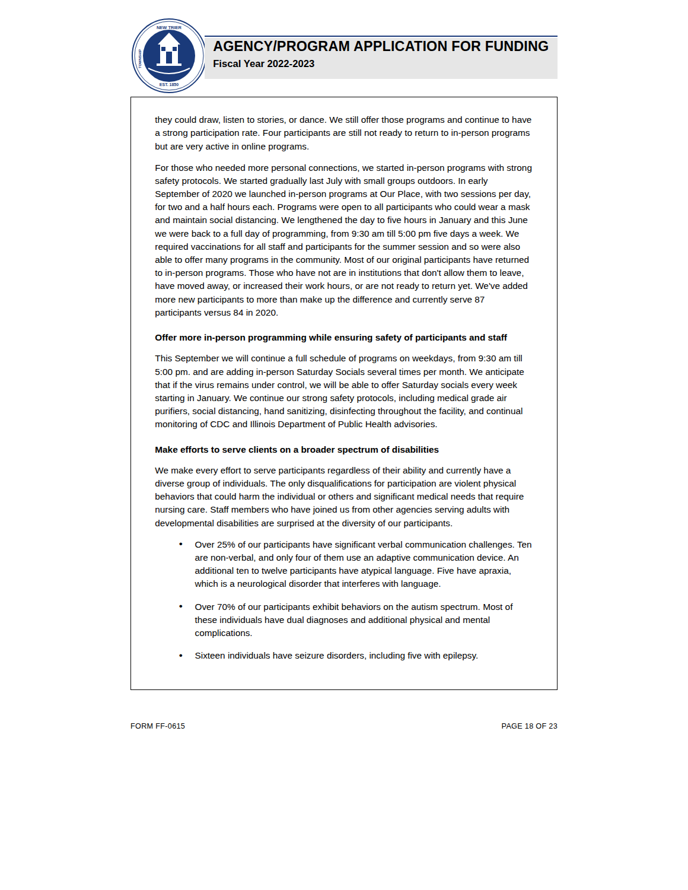NEW TRIER EST. 1850 TOWNSHIP
AGENCY/PROGRAM APPLICATION FOR FUNDING
Fiscal Year 2022-2023
they could draw, listen to stories, or dance. We still offer those programs and continue to have a strong participation rate. Four participants are still not ready to return to in-person programs but are very active in online programs.
For those who needed more personal connections, we started in-person programs with strong safety protocols. We started gradually last July with small groups outdoors. In early September of 2020 we launched in-person programs at Our Place, with two sessions per day, for two and a half hours each. Programs were open to all participants who could wear a mask and maintain social distancing. We lengthened the day to five hours in January and this June we were back to a full day of programming, from 9:30 am till 5:00 pm five days a week. We required vaccinations for all staff and participants for the summer session and so were also able to offer many programs in the community. Most of our original participants have returned to in-person programs. Those who have not are in institutions that don't allow them to leave, have moved away, or increased their work hours, or are not ready to return yet. We've added more new participants to more than make up the difference and currently serve 87 participants versus 84 in 2020.
Offer more in-person programming while ensuring safety of participants and staff
This September we will continue a full schedule of programs on weekdays, from 9:30 am till 5:00 pm. and are adding in-person Saturday Socials several times per month. We anticipate that if the virus remains under control, we will be able to offer Saturday socials every week starting in January. We continue our strong safety protocols, including medical grade air purifiers, social distancing, hand sanitizing, disinfecting throughout the facility, and continual monitoring of CDC and Illinois Department of Public Health advisories.
Make efforts to serve clients on a broader spectrum of disabilities
We make every effort to serve participants regardless of their ability and currently have a diverse group of individuals. The only disqualifications for participation are violent physical behaviors that could harm the individual or others and significant medical needs that require nursing care. Staff members who have joined us from other agencies serving adults with developmental disabilities are surprised at the diversity of our participants.
Over 25% of our participants have significant verbal communication challenges. Ten are non-verbal, and only four of them use an adaptive communication device. An additional ten to twelve participants have atypical language. Five have apraxia, which is a neurological disorder that interferes with language.
Over 70% of our participants exhibit behaviors on the autism spectrum. Most of these individuals have dual diagnoses and additional physical and mental complications.
Sixteen individuals have seizure disorders, including five with epilepsy.
FORM FF-0615 PAGE 18 OF 23